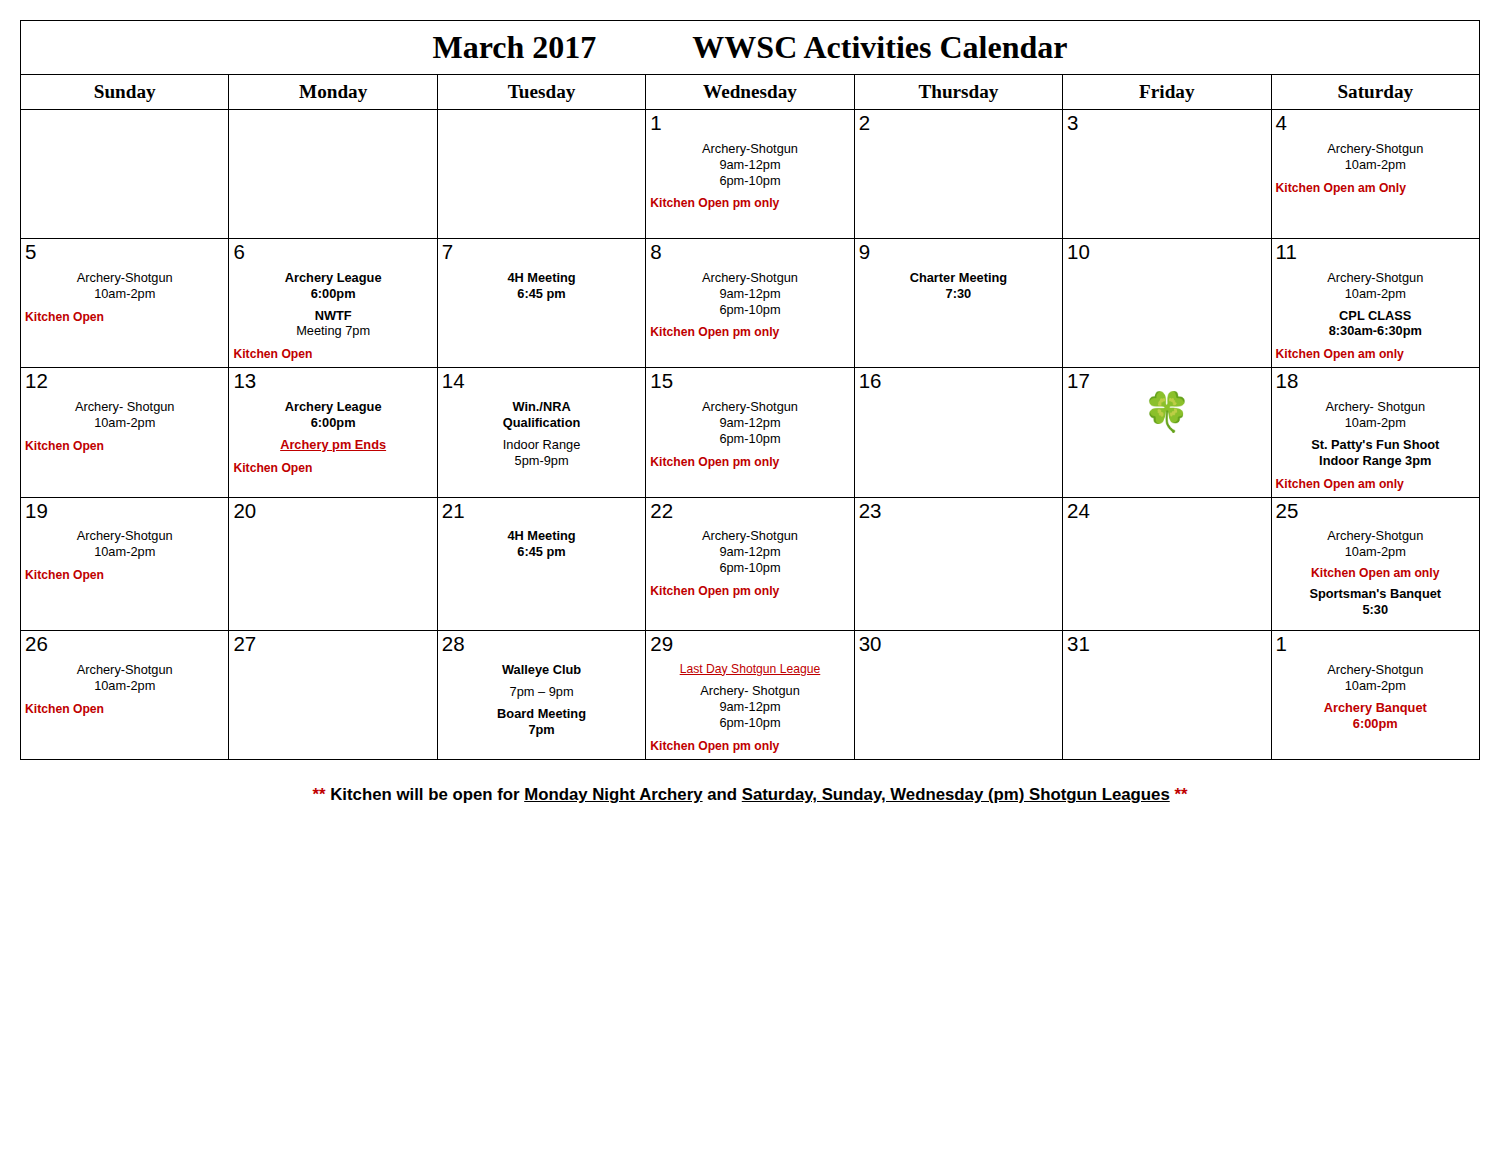March 2017 WWSC Activities Calendar
| Sunday | Monday | Tuesday | Wednesday | Thursday | Friday | Saturday |
| --- | --- | --- | --- | --- | --- | --- |
| | | | 1 Archery-Shotgun 9am-12pm 6pm-10pm Kitchen Open pm only | 2 | 3 | 4 Archery-Shotgun 10am-2pm Kitchen Open am Only |
| 5 Archery-Shotgun 10am-2pm Kitchen Open | 6 Archery League 6:00pm NWTF Meeting 7pm Kitchen Open | 7 4H Meeting 6:45 pm | 8 Archery-Shotgun 9am-12pm 6pm-10pm Kitchen Open pm only | 9 Charter Meeting 7:30 | 10 | 11 Archery-Shotgun 10am-2pm CPL CLASS 8:30am-6:30pm Kitchen Open am only |
| 12 Archery- Shotgun 10am-2pm Kitchen Open | 13 Archery League 6:00pm Archery pm Ends Kitchen Open | 14 Win./NRA Qualification Indoor Range 5pm-9pm | 15 Archery-Shotgun 9am-12pm 6pm-10pm Kitchen Open pm only | 16 | 17 🍀 | 18 Archery- Shotgun 10am-2pm St. Patty's Fun Shoot Indoor Range 3pm Kitchen Open am only |
| 19 Archery-Shotgun 10am-2pm Kitchen Open | 20 | 21 4H Meeting 6:45 pm | 22 Archery-Shotgun 9am-12pm 6pm-10pm Kitchen Open pm only | 23 | 24 | 25 Archery-Shotgun 10am-2pm Kitchen Open am only Sportsman's Banquet 5:30 |
| 26 Archery-Shotgun 10am-2pm Kitchen Open | 27 | 28 Walleye Club 7pm – 9pm Board Meeting 7pm | 29 Last Day Shotgun League Archery- Shotgun 9am-12pm 6pm-10pm Kitchen Open pm only | 30 | 31 | 1 Archery-Shotgun 10am-2pm Archery Banquet 6:00pm |
** Kitchen will be open for Monday Night Archery and Saturday, Sunday, Wednesday (pm) Shotgun Leagues **